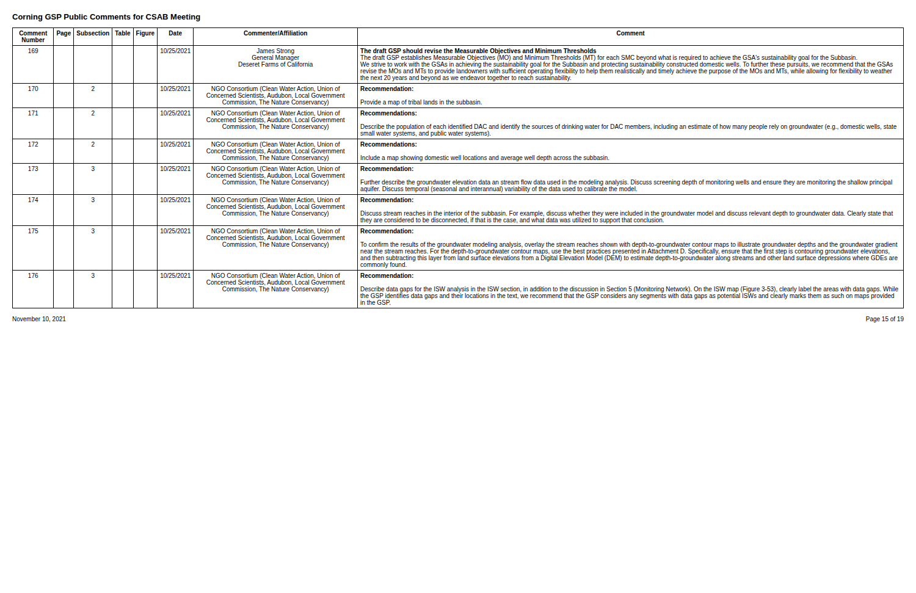Corning GSP Public Comments for CSAB Meeting
| Comment Number | Page | Subsection | Table | Figure | Date | Commenter/Affiliation | Comment |
| --- | --- | --- | --- | --- | --- | --- | --- |
| 169 | | | | | 10/25/2021 | James Strong General Manager Deseret Farms of California | The draft GSP should revise the Measurable Objectives and Minimum Thresholds The draft GSP establishes Measurable Objectives (MO) and Minimum Thresholds (MT) for each SMC beyond what is required to achieve the GSA's sustainability goal for the Subbasin. We strive to work with the GSAs in achieving the sustainability goal for the Subbasin and protecting sustainability constructed domestic wells. To further these pursuits, we recommend that the GSAs revise the MOs and MTs to provide landowners with sufficient operating flexibility to help them realistically and timely achieve the purpose of the MOs and MTs, while allowing for flexibility to weather the next 20 years and beyond as we endeavor together to reach sustainability. |
| 170 | | 2 | | | 10/25/2021 | NGO Consortium (Clean Water Action, Union of Concerned Scientists, Audubon, Local Government Commission, The Nature Conservancy) | Recommendation: Provide a map of tribal lands in the subbasin. |
| 171 | | 2 | | | 10/25/2021 | NGO Consortium (Clean Water Action, Union of Concerned Scientists, Audubon, Local Government Commission, The Nature Conservancy) | Recommendations: Describe the population of each identified DAC and identify the sources of drinking water for DAC members, including an estimate of how many people rely on groundwater (e.g., domestic wells, state small water systems, and public water systems). |
| 172 | | 2 | | | 10/25/2021 | NGO Consortium (Clean Water Action, Union of Concerned Scientists, Audubon, Local Government Commission, The Nature Conservancy) | Recommendations: Include a map showing domestic well locations and average well depth across the subbasin. |
| 173 | | 3 | | | 10/25/2021 | NGO Consortium (Clean Water Action, Union of Concerned Scientists, Audubon, Local Government Commission, The Nature Conservancy) | Recommendation: Further describe the groundwater elevation data an stream flow data used in the modeling analysis. Discuss screening depth of monitoring wells and ensure they are monitoring the shallow principal aquifer. Discuss temporal (seasonal and interannual) variability of the data used to calibrate the model. |
| 174 | | 3 | | | 10/25/2021 | NGO Consortium (Clean Water Action, Union of Concerned Scientists, Audubon, Local Government Commission, The Nature Conservancy) | Recommendation: Discuss stream reaches in the interior of the subbasin. For example, discuss whether they were included in the groundwater model and discuss relevant depth to groundwater data. Clearly state that they are considered to be disconnected, if that is the case, and what data was utilized to support that conclusion. |
| 175 | | 3 | | | 10/25/2021 | NGO Consortium (Clean Water Action, Union of Concerned Scientists, Audubon, Local Government Commission, The Nature Conservancy) | Recommendation: To confirm the results of the groundwater modeling analysis, overlay the stream reaches shown with depth-to-groundwater contour maps to illustrate groundwater depths and the groundwater gradient near the stream reaches. For the depth-to-groundwater contour maps, use the best practices presented in Attachment D. Specifically, ensure that the first step is contouring groundwater elevations, and then subtracting this layer from land surface elevations from a Digital Elevation Model (DEM) to estimate depth-to-groundwater along streams and other land surface depressions where GDEs are commonly found. |
| 176 | | 3 | | | 10/25/2021 | NGO Consortium (Clean Water Action, Union of Concerned Scientists, Audubon, Local Government Commission, The Nature Conservancy) | Recommendation: Describe data gaps for the ISW analysis in the ISW section, in addition to the discussion in Section 5 (Monitoring Network). On the ISW map (Figure 3-53), clearly label the areas with data gaps. While the GSP identifies data gaps and their locations in the text, we recommend that the GSP considers any segments with data gaps as potential ISWs and clearly marks them as such on maps provided in the GSP. |
November 10, 2021 Page 15 of 19